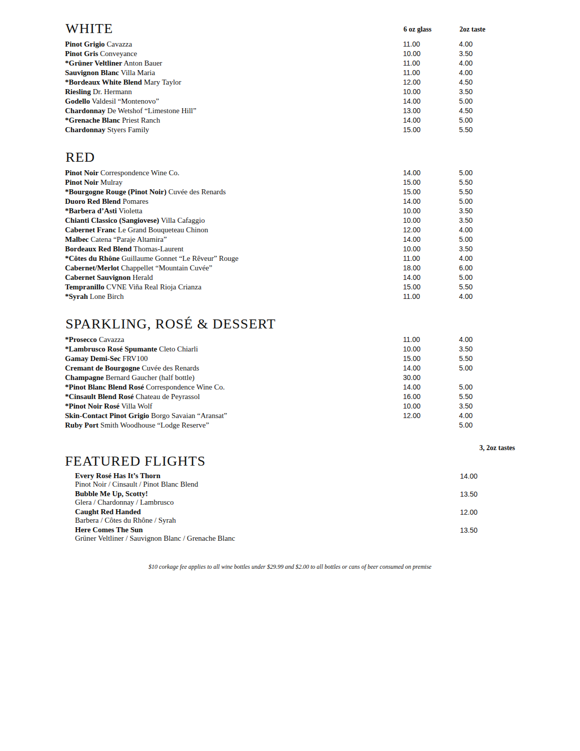| WHITE | 6 oz glass | 2oz taste |
| --- | --- | --- |
| Pinot Grigio Cavazza | 11.00 | 4.00 |
| Pinot Gris Conveyance | 10.00 | 3.50 |
| *Grüner Veltliner Anton Bauer | 11.00 | 4.00 |
| Sauvignon Blanc Villa Maria | 11.00 | 4.00 |
| *Bordeaux White Blend Mary Taylor | 12.00 | 4.50 |
| Riesling Dr. Hermann | 10.00 | 3.50 |
| Godello Valdesil “Montenovo” | 14.00 | 5.00 |
| Chardonnay De Wetshof “Limestone Hill” | 13.00 | 4.50 |
| *Grenache Blanc Priest Ranch | 14.00 | 5.00 |
| Chardonnay Styers Family | 15.00 | 5.50 |
| RED | | |
| --- | --- | --- |
| Pinot Noir Correspondence Wine Co. | 14.00 | 5.00 |
| Pinot Noir Mulray | 15.00 | 5.50 |
| *Bourgogne Rouge (Pinot Noir) Cuvée des Renards | 15.00 | 5.50 |
| Duoro Red Blend Pomares | 14.00 | 5.00 |
| *Barbera d’Asti Violetta | 10.00 | 3.50 |
| Chianti Classico (Sangiovese) Villa Cafaggio | 10.00 | 3.50 |
| Cabernet Franc Le Grand Bouqueteau Chinon | 12.00 | 4.00 |
| Malbec Catena “Paraje Altamira” | 14.00 | 5.00 |
| Bordeaux Red Blend Thomas-Laurent | 10.00 | 3.50 |
| *Côtes du Rhône Guillaume Gonnet “Le Rêveur” Rouge | 11.00 | 4.00 |
| Cabernet/Merlot Chappellet “Mountain Cuvée” | 18.00 | 6.00 |
| Cabernet Sauvignon Herald | 14.00 | 5.00 |
| Tempranillo CVNE Viña Real Rioja Crianza | 15.00 | 5.50 |
| *Syrah Lone Birch | 11.00 | 4.00 |
| SPARKLING, ROSÉ & DESSERT | | |
| --- | --- | --- |
| *Prosecco Cavazza | 11.00 | 4.00 |
| *Lambrusco Rosé Spumante Cleto Chiarli | 10.00 | 3.50 |
| Gamay Demi-Sec FRV100 | 15.00 | 5.50 |
| Cremant de Bourgogne Cuvée des Renards | 14.00 | 5.00 |
| Champagne Bernard Gaucher (half bottle) | 30.00 | |
| *Pinot Blanc Blend Rosé Correspondence Wine Co. | 14.00 | 5.00 |
| *Cinsault Blend Rosé Chateau de Peyrassol | 16.00 | 5.50 |
| *Pinot Noir Rosé Villa Wolf | 10.00 | 3.50 |
| Skin-Contact Pinot Grigio Borgo Savaian “Aransat” | 12.00 | 4.00 |
| Ruby Port Smith Woodhouse “Lodge Reserve” | | 5.00 |
3, 2oz tastes
FEATURED FLIGHTS
| Every Rosé Has It’s Thorn Pinot Noir / Cinsault / Pinot Blanc Blend | 14.00 |
| Bubble Me Up, Scotty! Glera / Chardonnay / Lambrusco | 13.50 |
| Caught Red Handed Barbera / Côtes du Rhône / Syrah | 12.00 |
| Here Comes The Sun Grüner Veltliner / Sauvignon Blanc / Grenache Blanc | 13.50 |
$10 corkage fee applies to all wine bottles under $29.99 and $2.00 to all bottles or cans of beer consumed on premise